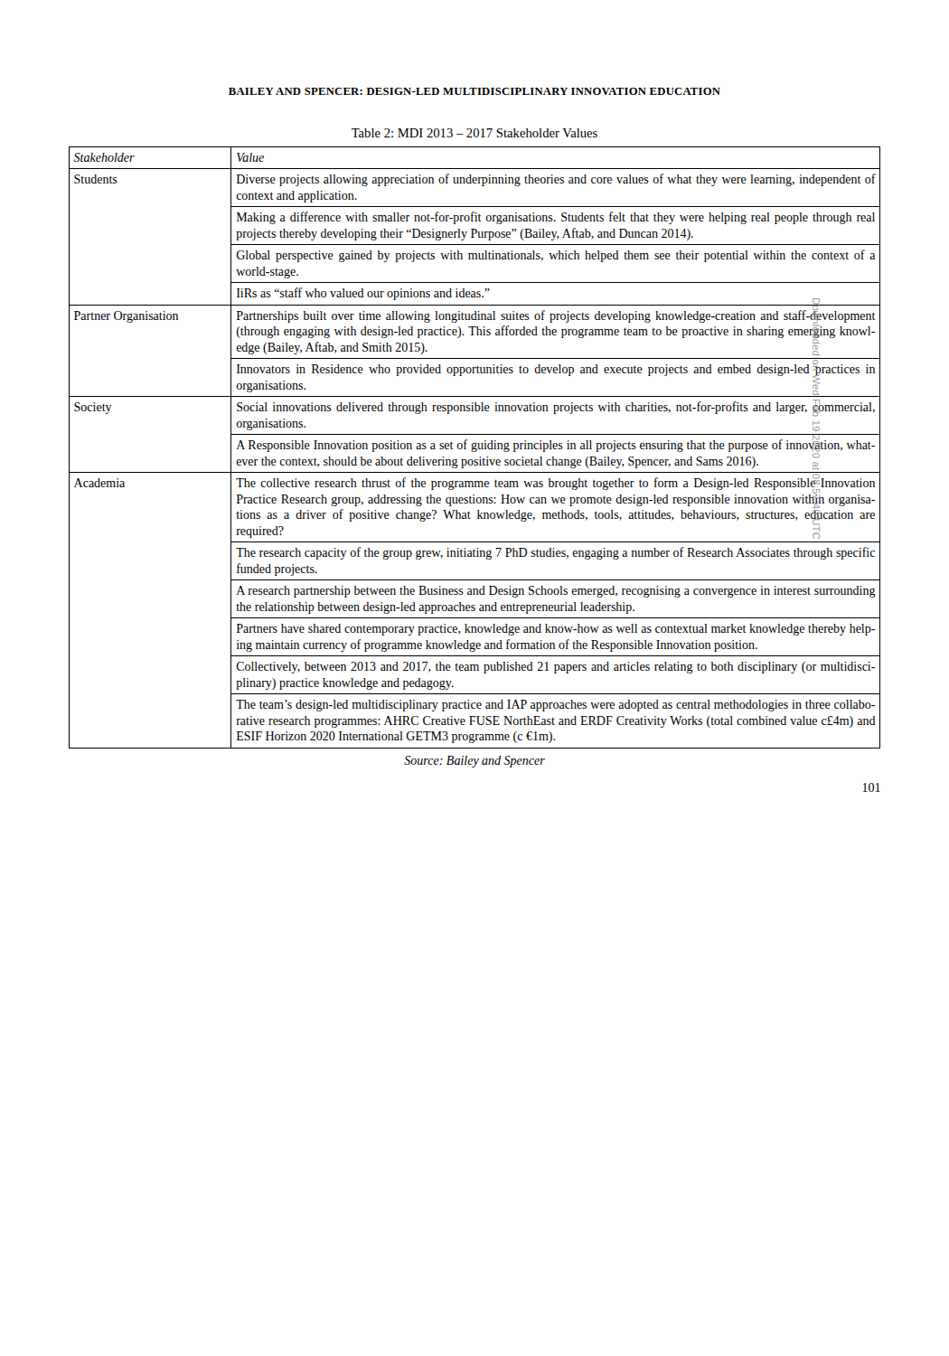Bailey and Spencer: Design-Led Multidisciplinary Innovation Education
Table 2: MDI 2013 – 2017 Stakeholder Values
| Stakeholder | Value |
| --- | --- |
| Students | Diverse projects allowing appreciation of underpinning theories and core values of what they were learning, independent of context and application. |
| Making a difference with smaller not-for-profit organisations. Students felt that they were helping real people through real projects thereby developing their “Designerly Purpose” (Bailey, Aftab, and Duncan 2014). |
| Global perspective gained by projects with multinationals, which helped them see their potential within the context of a world-stage. |
| IiRs as “staff who valued our opinions and ideas.” |
| Partner Organisation | Partnerships built over time allowing longitudinal suites of projects developing knowledge-creation and staff-development (through engaging with design-led practice). This afforded the programme team to be proactive in sharing emerging knowledge (Bailey, Aftab, and Smith 2015). |
| Innovators in Residence who provided opportunities to develop and execute projects and embed design-led practices in organisations. |
| Society | Social innovations delivered through responsible innovation projects with charities, not-for-profits and larger, commercial, organisations. |
| A Responsible Innovation position as a set of guiding principles in all projects ensuring that the purpose of innovation, whatever the context, should be about delivering positive societal change (Bailey, Spencer, and Sams 2016). |
| Academia | The collective research thrust of the programme team was brought together to form a Design-led Responsible Innovation Practice Research group, addressing the questions: How can we promote design-led responsible innovation within organisations as a driver of positive change? What knowledge, methods, tools, attitudes, behaviours, structures, education are required? |
| The research capacity of the group grew, initiating 7 PhD studies, engaging a number of Research Associates through specific funded projects. |
| A research partnership between the Business and Design Schools emerged, recognising a convergence in interest surrounding the relationship between design-led approaches and entrepreneurial leadership. |
| Partners have shared contemporary practice, knowledge and know-how as well as contextual market knowledge thereby helping maintain currency of programme knowledge and formation of the Responsible Innovation position. |
| Collectively, between 2013 and 2017, the team published 21 papers and articles relating to both disciplinary (or multidisciplinary) practice knowledge and pedagogy. |
| The team’s design-led multidisciplinary practice and IAP approaches were adopted as central methodologies in three collaborative research programmes: AHRC Creative FUSE NorthEast and ERDF Creativity Works (total combined value c£4m) and ESIF Horizon 2020 International GETM3 programme (c €1m). |
Source: Bailey and Spencer
Downloaded on Wed Feb 19 2020 at 08:57:40 UTC
101